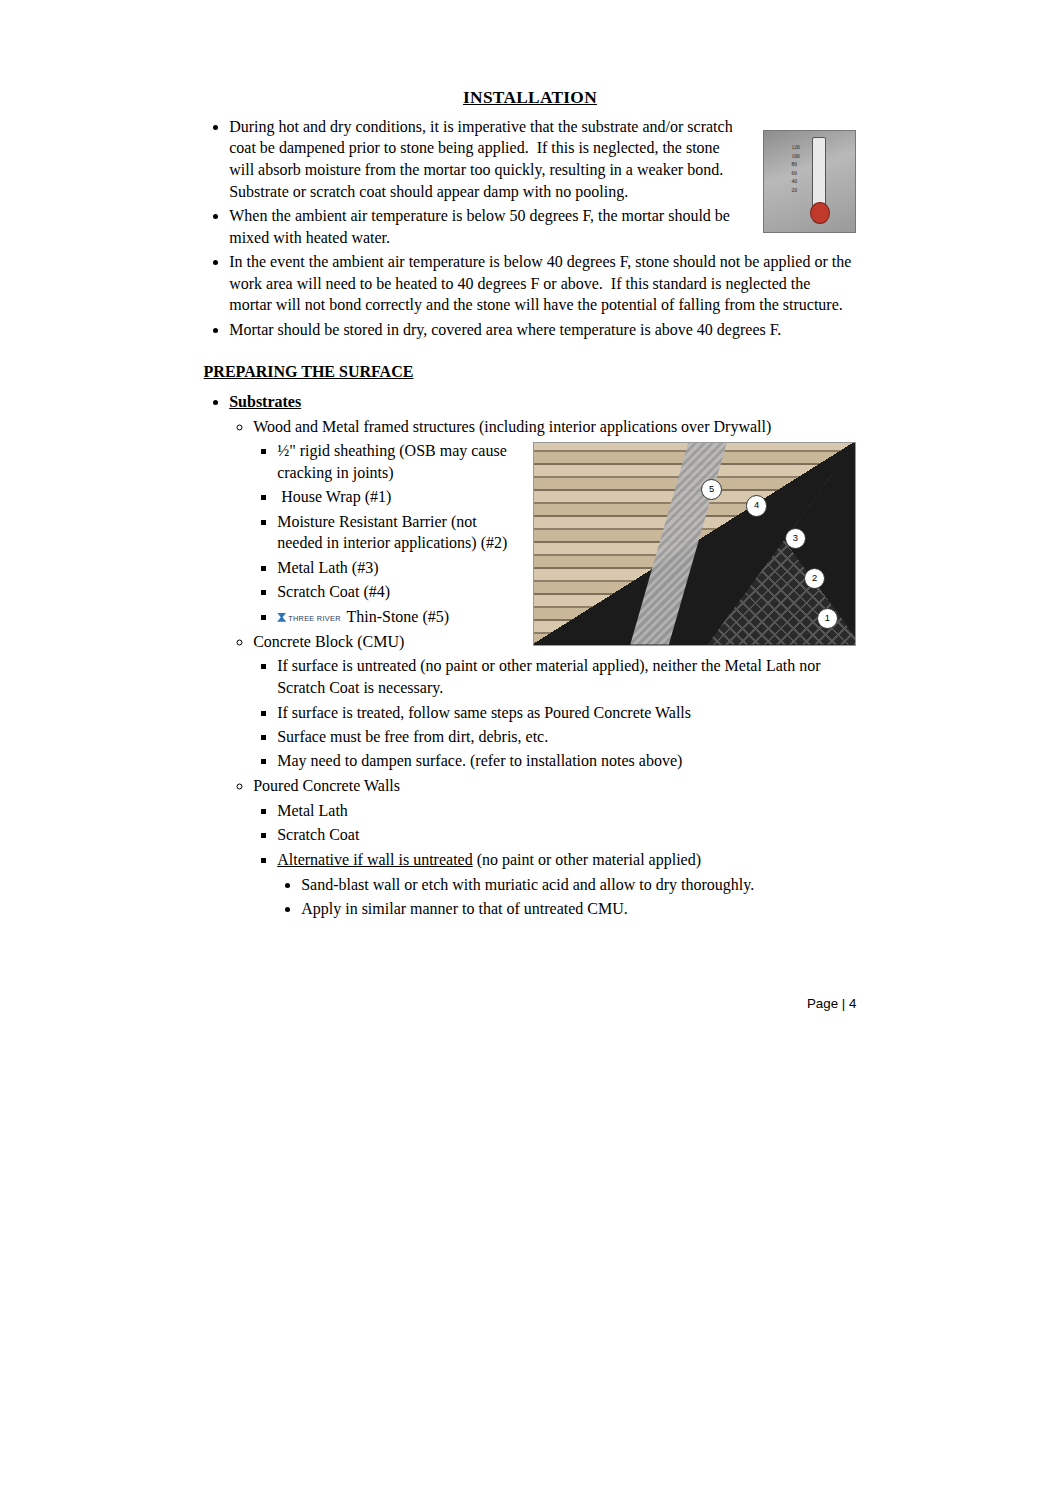INSTALLATION
120
100
80
60
40
20
During hot and dry conditions, it is imperative that the substrate and/or scratch coat be dampened prior to stone being applied. If this is neglected, the stone will absorb moisture from the mortar too quickly, resulting in a weaker bond. Substrate or scratch coat should appear damp with no pooling.
When the ambient air temperature is below 50 degrees F, the mortar should be mixed with heated water.
In the event the ambient air temperature is below 40 degrees F, stone should not be applied or the work area will need to be heated to 40 degrees F or above. If this standard is neglected the mortar will not bond correctly and the stone will have the potential of falling from the structure.
Mortar should be stored in dry, covered area where temperature is above 40 degrees F.
PREPARING THE SURFACE
Substrates
Wood and Metal framed structures (including interior applications over Drywall)
1 2 3 4 5
½" rigid sheathing (OSB may cause cracking in joints)
House Wrap (#1)
Moisture Resistant Barrier (not needed in interior applications) (#2)
Metal Lath (#3)
Scratch Coat (#4)
THREE RIVER Thin-Stone (#5)
Concrete Block (CMU)
If surface is untreated (no paint or other material applied), neither the Metal Lath nor Scratch Coat is necessary.
If surface is treated, follow same steps as Poured Concrete Walls
Surface must be free from dirt, debris, etc.
May need to dampen surface. (refer to installation notes above)
Poured Concrete Walls
Metal Lath
Scratch Coat
Alternative if wall is untreated (no paint or other material applied)
Sand-blast wall or etch with muriatic acid and allow to dry thoroughly.
Apply in similar manner to that of untreated CMU.
Page | 4